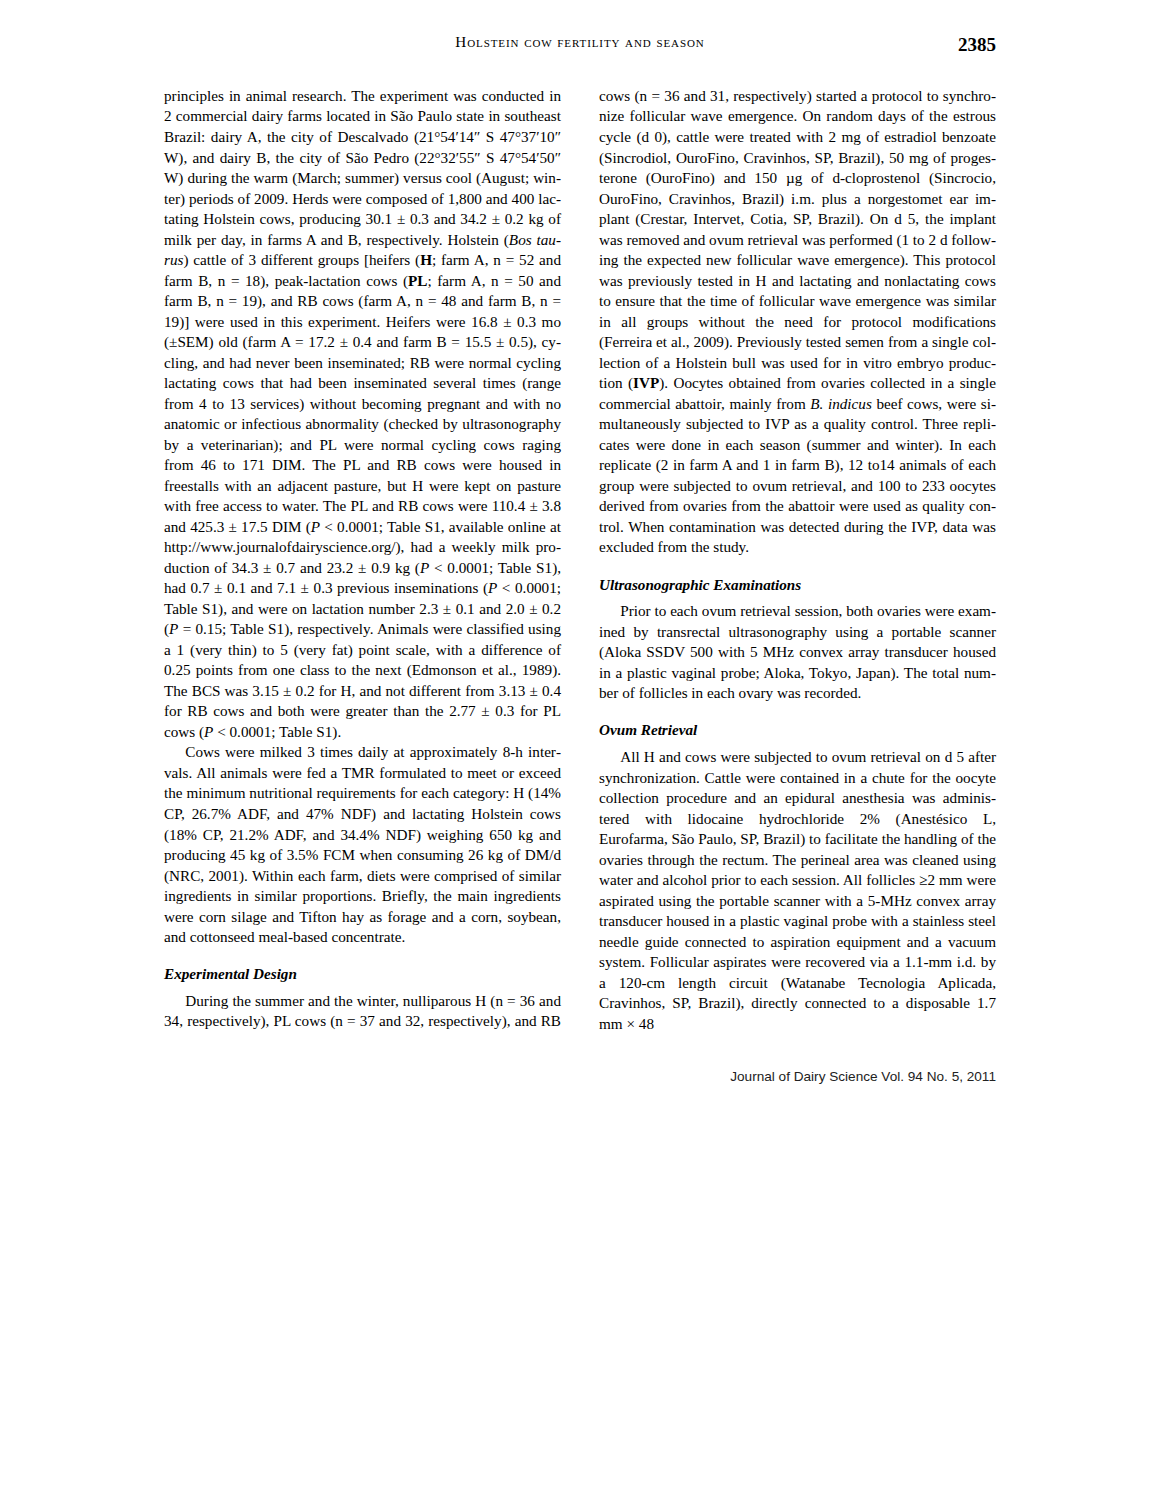Holstein cow fertility and season 2385
principles in animal research. The experiment was conducted in 2 commercial dairy farms located in São Paulo state in southeast Brazil: dairy A, the city of Descalvado (21°54′14″ S 47°37′10″ W), and dairy B, the city of São Pedro (22°32′55″ S 47°54′50″ W) during the warm (March; summer) versus cool (August; winter) periods of 2009. Herds were composed of 1,800 and 400 lactating Holstein cows, producing 30.1 ± 0.3 and 34.2 ± 0.2 kg of milk per day, in farms A and B, respectively. Holstein (Bos taurus) cattle of 3 different groups [heifers (H; farm A, n = 52 and farm B, n = 18), peak-lactation cows (PL; farm A, n = 50 and farm B, n = 19), and RB cows (farm A, n = 48 and farm B, n = 19)] were used in this experiment. Heifers were 16.8 ± 0.3 mo (±SEM) old (farm A = 17.2 ± 0.4 and farm B = 15.5 ± 0.5), cycling, and had never been inseminated; RB were normal cycling lactating cows that had been inseminated several times (range from 4 to 13 services) without becoming pregnant and with no anatomic or infectious abnormality (checked by ultrasonography by a veterinarian); and PL were normal cycling cows raging from 46 to 171 DIM. The PL and RB cows were housed in freestalls with an adjacent pasture, but H were kept on pasture with free access to water. The PL and RB cows were 110.4 ± 3.8 and 425.3 ± 17.5 DIM (P < 0.0001; Table S1, available online at http://www.journalofdairyscience.org/), had a weekly milk production of 34.3 ± 0.7 and 23.2 ± 0.9 kg (P < 0.0001; Table S1), had 0.7 ± 0.1 and 7.1 ± 0.3 previous inseminations (P < 0.0001; Table S1), and were on lactation number 2.3 ± 0.1 and 2.0 ± 0.2 (P = 0.15; Table S1), respectively. Animals were classified using a 1 (very thin) to 5 (very fat) point scale, with a difference of 0.25 points from one class to the next (Edmonson et al., 1989). The BCS was 3.15 ± 0.2 for H, and not different from 3.13 ± 0.4 for RB cows and both were greater than the 2.77 ± 0.3 for PL cows (P < 0.0001; Table S1).
Cows were milked 3 times daily at approximately 8-h intervals. All animals were fed a TMR formulated to meet or exceed the minimum nutritional requirements for each category: H (14% CP, 26.7% ADF, and 47% NDF) and lactating Holstein cows (18% CP, 21.2% ADF, and 34.4% NDF) weighing 650 kg and producing 45 kg of 3.5% FCM when consuming 26 kg of DM/d (NRC, 2001). Within each farm, diets were comprised of similar ingredients in similar proportions. Briefly, the main ingredients were corn silage and Tifton hay as forage and a corn, soybean, and cottonseed meal-based concentrate.
Experimental Design
During the summer and the winter, nulliparous H (n = 36 and 34, respectively), PL cows (n = 37 and 32, respectively), and RB cows (n = 36 and 31, respectively) started a protocol to synchronize follicular wave emergence. On random days of the estrous cycle (d 0), cattle were treated with 2 mg of estradiol benzoate (Sincrodiol, OuroFino, Cravinhos, SP, Brazil), 50 mg of progesterone (OuroFino) and 150 µg of d-cloprostenol (Sincrocio, OuroFino, Cravinhos, Brazil) i.m. plus a norgestomet ear implant (Crestar, Intervet, Cotia, SP, Brazil). On d 5, the implant was removed and ovum retrieval was performed (1 to 2 d following the expected new follicular wave emergence). This protocol was previously tested in H and lactating and nonlactating cows to ensure that the time of follicular wave emergence was similar in all groups without the need for protocol modifications (Ferreira et al., 2009). Previously tested semen from a single collection of a Holstein bull was used for in vitro embryo production (IVP). Oocytes obtained from ovaries collected in a single commercial abattoir, mainly from B. indicus beef cows, were simultaneously subjected to IVP as a quality control. Three replicates were done in each season (summer and winter). In each replicate (2 in farm A and 1 in farm B), 12 to14 animals of each group were subjected to ovum retrieval, and 100 to 233 oocytes derived from ovaries from the abattoir were used as quality control. When contamination was detected during the IVP, data was excluded from the study.
Ultrasonographic Examinations
Prior to each ovum retrieval session, both ovaries were examined by transrectal ultrasonography using a portable scanner (Aloka SSDV 500 with 5 MHz convex array transducer housed in a plastic vaginal probe; Aloka, Tokyo, Japan). The total number of follicles in each ovary was recorded.
Ovum Retrieval
All H and cows were subjected to ovum retrieval on d 5 after synchronization. Cattle were contained in a chute for the oocyte collection procedure and an epidural anesthesia was administered with lidocaine hydrochloride 2% (Anestésico L, Eurofarma, São Paulo, SP, Brazil) to facilitate the handling of the ovaries through the rectum. The perineal area was cleaned using water and alcohol prior to each session. All follicles ≥2 mm were aspirated using the portable scanner with a 5-MHz convex array transducer housed in a plastic vaginal probe with a stainless steel needle guide connected to aspiration equipment and a vacuum system. Follicular aspirates were recovered via a 1.1-mm i.d. by a 120-cm length circuit (Watanabe Tecnologia Aplicada, Cravinhos, SP, Brazil), directly connected to a disposable 1.7 mm × 48
Journal of Dairy Science Vol. 94 No. 5, 2011